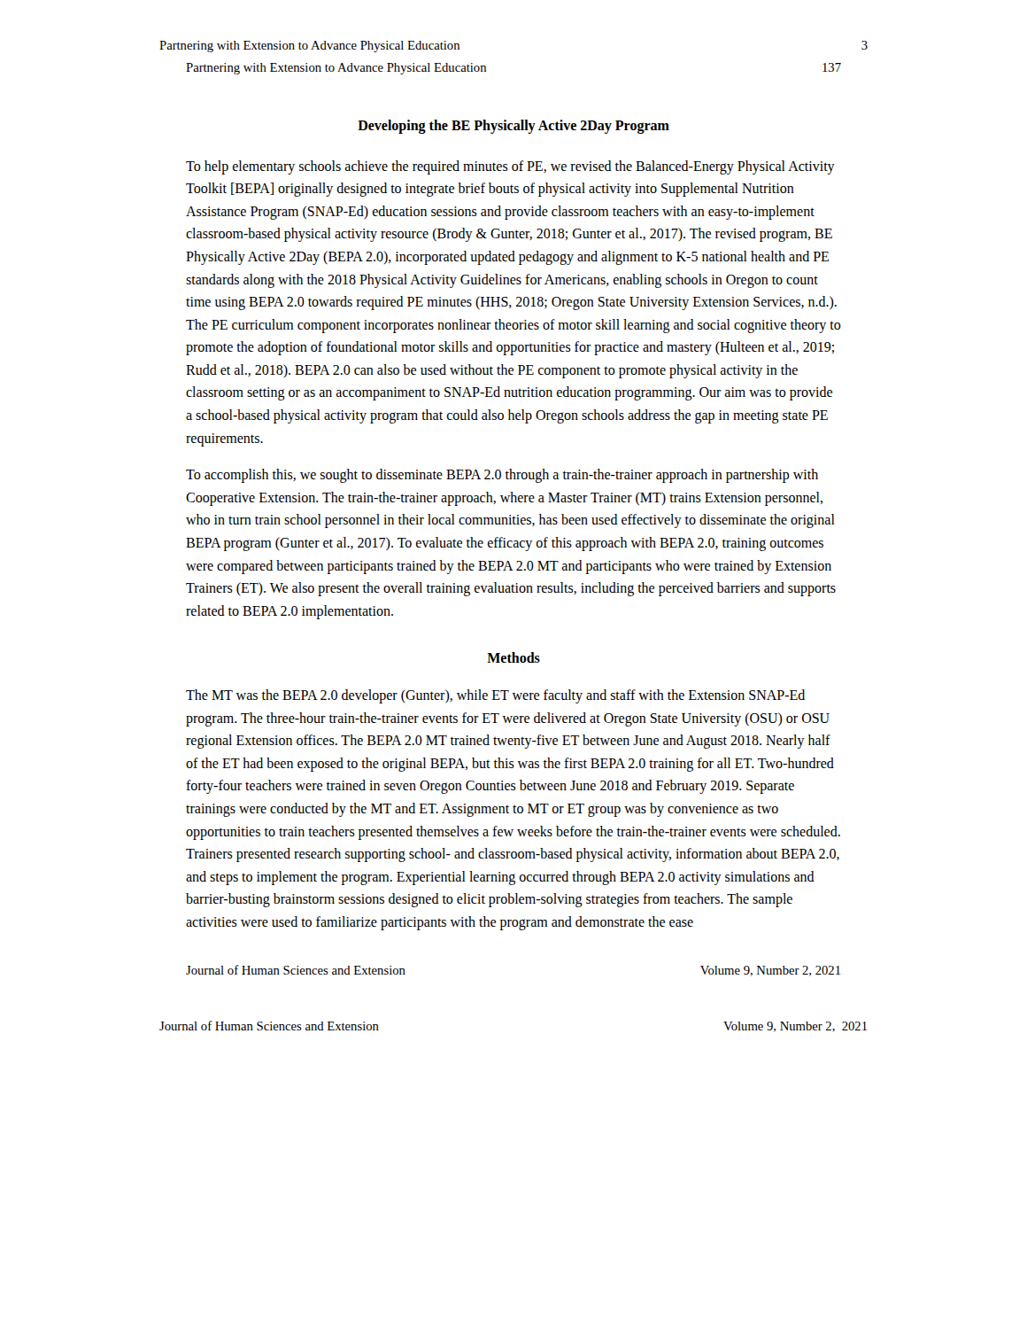Partnering with Extension to Advance Physical Education 3
Partnering with Extension to Advance Physical Education 137
Developing the BE Physically Active 2Day Program
To help elementary schools achieve the required minutes of PE, we revised the Balanced-Energy Physical Activity Toolkit [BEPA] originally designed to integrate brief bouts of physical activity into Supplemental Nutrition Assistance Program (SNAP-Ed) education sessions and provide classroom teachers with an easy-to-implement classroom-based physical activity resource (Brody & Gunter, 2018; Gunter et al., 2017). The revised program, BE Physically Active 2Day (BEPA 2.0), incorporated updated pedagogy and alignment to K-5 national health and PE standards along with the 2018 Physical Activity Guidelines for Americans, enabling schools in Oregon to count time using BEPA 2.0 towards required PE minutes (HHS, 2018; Oregon State University Extension Services, n.d.). The PE curriculum component incorporates nonlinear theories of motor skill learning and social cognitive theory to promote the adoption of foundational motor skills and opportunities for practice and mastery (Hulteen et al., 2019; Rudd et al., 2018). BEPA 2.0 can also be used without the PE component to promote physical activity in the classroom setting or as an accompaniment to SNAP-Ed nutrition education programming. Our aim was to provide a school-based physical activity program that could also help Oregon schools address the gap in meeting state PE requirements.
To accomplish this, we sought to disseminate BEPA 2.0 through a train-the-trainer approach in partnership with Cooperative Extension. The train-the-trainer approach, where a Master Trainer (MT) trains Extension personnel, who in turn train school personnel in their local communities, has been used effectively to disseminate the original BEPA program (Gunter et al., 2017). To evaluate the efficacy of this approach with BEPA 2.0, training outcomes were compared between participants trained by the BEPA 2.0 MT and participants who were trained by Extension Trainers (ET). We also present the overall training evaluation results, including the perceived barriers and supports related to BEPA 2.0 implementation.
Methods
The MT was the BEPA 2.0 developer (Gunter), while ET were faculty and staff with the Extension SNAP-Ed program. The three-hour train-the-trainer events for ET were delivered at Oregon State University (OSU) or OSU regional Extension offices. The BEPA 2.0 MT trained twenty-five ET between June and August 2018. Nearly half of the ET had been exposed to the original BEPA, but this was the first BEPA 2.0 training for all ET. Two-hundred forty-four teachers were trained in seven Oregon Counties between June 2018 and February 2019. Separate trainings were conducted by the MT and ET. Assignment to MT or ET group was by convenience as two opportunities to train teachers presented themselves a few weeks before the train-the-trainer events were scheduled. Trainers presented research supporting school- and classroom-based physical activity, information about BEPA 2.0, and steps to implement the program. Experiential learning occurred through BEPA 2.0 activity simulations and barrier-busting brainstorm sessions designed to elicit problem-solving strategies from teachers. The sample activities were used to familiarize participants with the program and demonstrate the ease
Journal of Human Sciences and Extension Volume 9, Number 2, 2021
Journal of Human Sciences and Extension Volume 9, Number 2, 2021